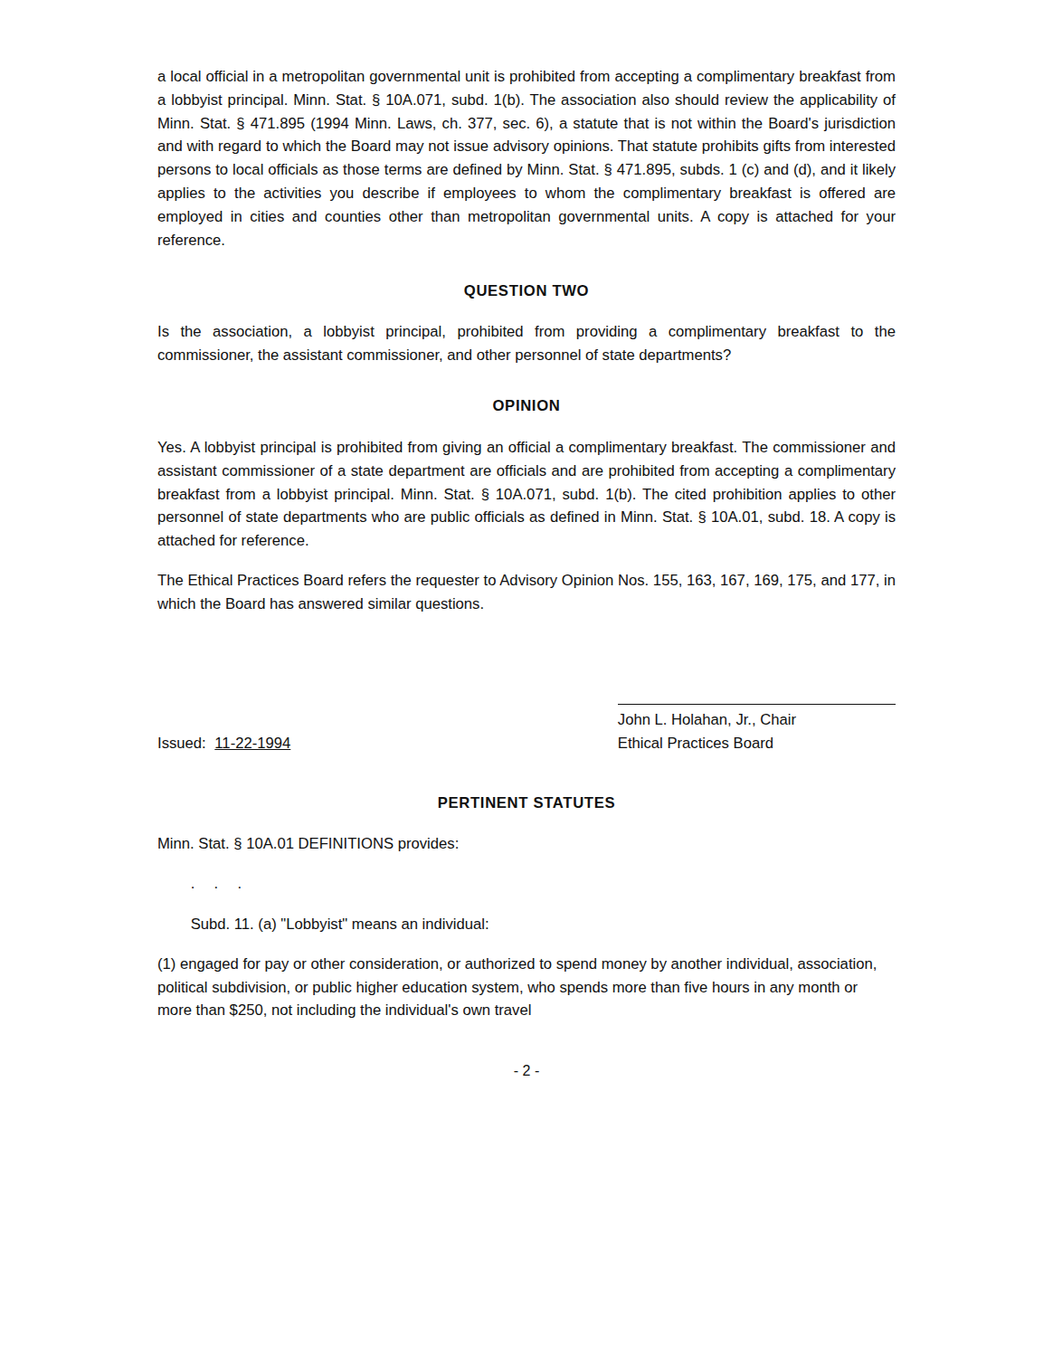a local official in a metropolitan governmental unit is prohibited from accepting a complimentary breakfast from a lobbyist principal. Minn. Stat. § 10A.071, subd. 1(b). The association also should review the applicability of Minn. Stat. § 471.895 (1994 Minn. Laws, ch. 377, sec. 6), a statute that is not within the Board's jurisdiction and with regard to which the Board may not issue advisory opinions. That statute prohibits gifts from interested persons to local officials as those terms are defined by Minn. Stat. § 471.895, subds. 1 (c) and (d), and it likely applies to the activities you describe if employees to whom the complimentary breakfast is offered are employed in cities and counties other than metropolitan governmental units. A copy is attached for your reference.
QUESTION TWO
Is the association, a lobbyist principal, prohibited from providing a complimentary breakfast to the commissioner, the assistant commissioner, and other personnel of state departments?
OPINION
Yes. A lobbyist principal is prohibited from giving an official a complimentary breakfast. The commissioner and assistant commissioner of a state department are officials and are prohibited from accepting a complimentary breakfast from a lobbyist principal. Minn. Stat. § 10A.071, subd. 1(b). The cited prohibition applies to other personnel of state departments who are public officials as defined in Minn. Stat. § 10A.01, subd. 18. A copy is attached for reference.
The Ethical Practices Board refers the requester to Advisory Opinion Nos. 155, 163, 167, 169, 175, and 177, in which the Board has answered similar questions.
Issued: 11-22-1994
John L. Holahan, Jr., Chair
Ethical Practices Board
PERTINENT STATUTES
Minn. Stat. § 10A.01 DEFINITIONS provides:
. . .
Subd. 11. (a) "Lobbyist" means an individual:
(1) engaged for pay or other consideration, or authorized to spend money by another individual, association, political subdivision, or public higher education system, who spends more than five hours in any month or more than $250, not including the individual's own travel
- 2 -